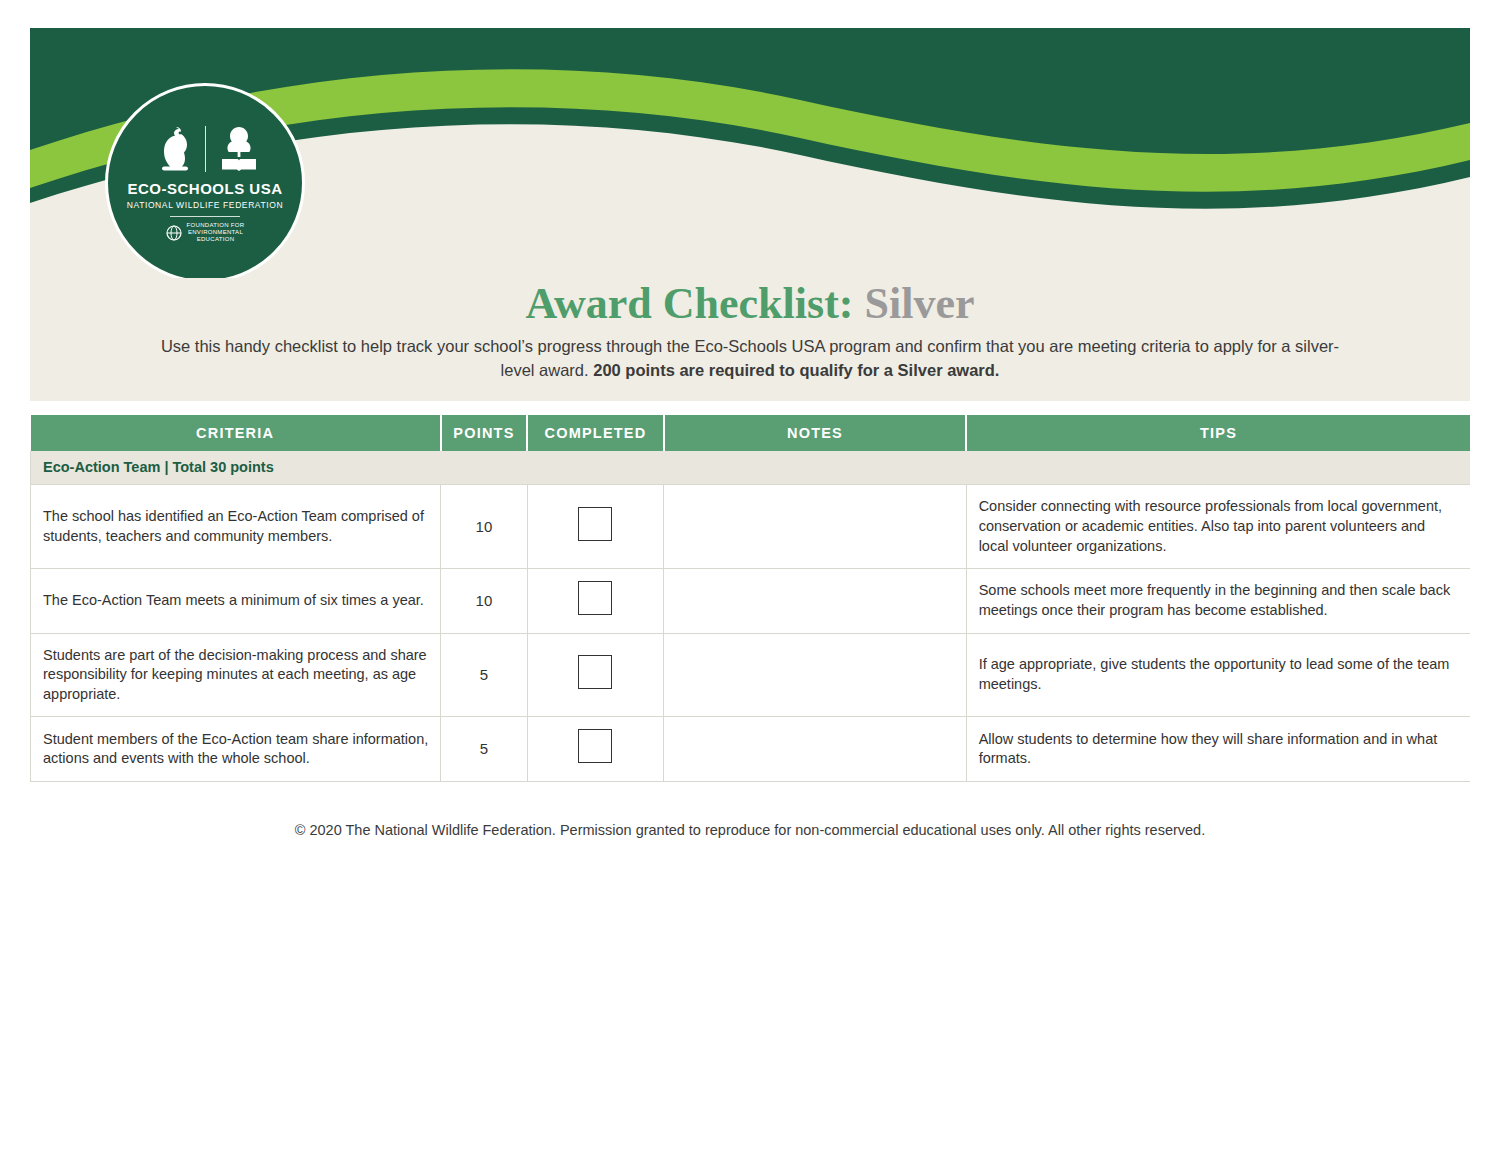ECO-SCHOOLS USA
National Wildlife Federation
Foundation for
Environmental
Education
Award Checklist: Silver
Use this handy checklist to help track your school’s progress through the Eco-Schools USA program and confirm that you are meeting criteria to apply for a silver-level award. 200 points are required to qualify for a Silver award.
| CRITERIA | POINTS | COMPLETED | NOTES | TIPS |
| --- | --- | --- | --- | --- |
| Eco-Action Team / Total 30 points |
| The school has identified an Eco-Action Team comprised of students, teachers and community members. | 10 | | | Consider connecting with resource professionals from local government, conservation or academic entities. Also tap into parent volunteers and local volunteer organizations. |
| The Eco-Action Team meets a minimum of six times a year. | 10 | | | Some schools meet more frequently in the beginning and then scale back meetings once their program has become established. |
| Students are part of the decision-making process and share responsibility for keeping minutes at each meeting, as age appropriate. | 5 | | | If age appropriate, give students the opportunity to lead some of the team meetings. |
| Student members of the Eco-Action team share information, actions and events with the whole school. | 5 | | | Allow students to determine how they will share information and in what formats. |
© 2020 The National Wildlife Federation. Permission granted to reproduce for non-commercial educational uses only. All other rights reserved.